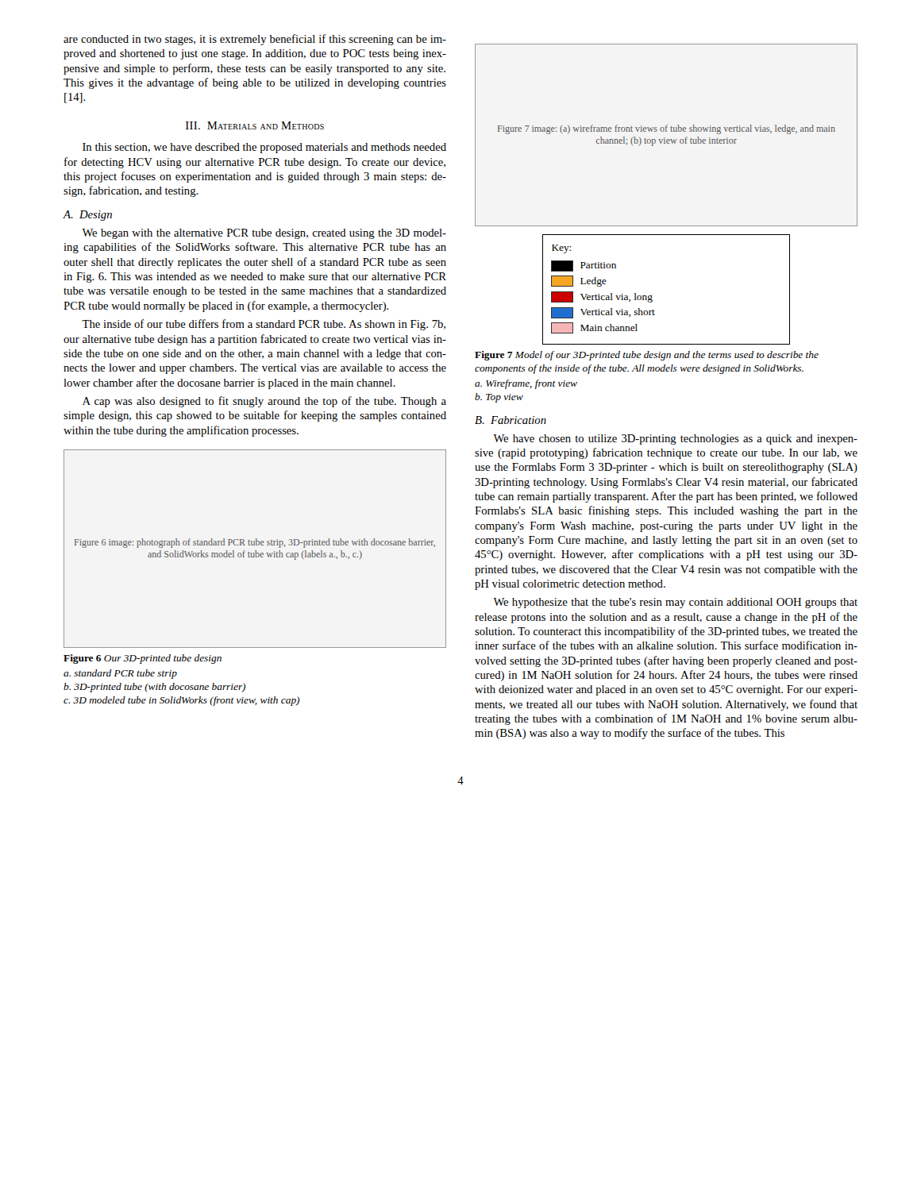are conducted in two stages, it is extremely beneficial if this screening can be improved and shortened to just one stage. In addition, due to POC tests being inexpensive and simple to perform, these tests can be easily transported to any site. This gives it the advantage of being able to be utilized in developing countries [14].
III. Materials and Methods
In this section, we have described the proposed materials and methods needed for detecting HCV using our alternative PCR tube design. To create our device, this project focuses on experimentation and is guided through 3 main steps: design, fabrication, and testing.
A. Design
We began with the alternative PCR tube design, created using the 3D modeling capabilities of the SolidWorks software. This alternative PCR tube has an outer shell that directly replicates the outer shell of a standard PCR tube as seen in Fig. 6. This was intended as we needed to make sure that our alternative PCR tube was versatile enough to be tested in the same machines that a standardized PCR tube would normally be placed in (for example, a thermocycler).
The inside of our tube differs from a standard PCR tube. As shown in Fig. 7b, our alternative tube design has a partition fabricated to create two vertical vias inside the tube on one side and on the other, a main channel with a ledge that connects the lower and upper chambers. The vertical vias are available to access the lower chamber after the docosane barrier is placed in the main channel.
A cap was also designed to fit snugly around the top of the tube. Though a simple design, this cap showed to be suitable for keeping the samples contained within the tube during the amplification processes.
Figure 6 image: photograph of standard PCR tube strip, 3D-printed tube with docosane barrier, and SolidWorks model of tube with cap (labels a., b., c.)
Figure 6 Our 3D-printed tube design
a. standard PCR tube strip
b. 3D-printed tube (with docosane barrier)
c. 3D modeled tube in SolidWorks (front view, with cap)
Figure 7 image: (a) wireframe front views of tube showing vertical vias, ledge, and main channel; (b) top view of tube interior
Key:
Partition
Ledge
Vertical via, long
Vertical via, short
Main channel
Figure 7 Model of our 3D-printed tube design and the terms used to describe the components of the inside of the tube. All models were designed in SolidWorks.
a. Wireframe, front view
b. Top view
B. Fabrication
We have chosen to utilize 3D-printing technologies as a quick and inexpensive (rapid prototyping) fabrication technique to create our tube. In our lab, we use the Formlabs Form 3 3D-printer - which is built on stereolithography (SLA) 3D-printing technology. Using Formlabs's Clear V4 resin material, our fabricated tube can remain partially transparent. After the part has been printed, we followed Formlabs's SLA basic finishing steps. This included washing the part in the company's Form Wash machine, post-curing the parts under UV light in the company's Form Cure machine, and lastly letting the part sit in an oven (set to 45°C) overnight. However, after complications with a pH test using our 3D-printed tubes, we discovered that the Clear V4 resin was not compatible with the pH visual colorimetric detection method.
We hypothesize that the tube's resin may contain additional OOH groups that release protons into the solution and as a result, cause a change in the pH of the solution. To counteract this incompatibility of the 3D-printed tubes, we treated the inner surface of the tubes with an alkaline solution. This surface modification involved setting the 3D-printed tubes (after having been properly cleaned and post-cured) in 1M NaOH solution for 24 hours. After 24 hours, the tubes were rinsed with deionized water and placed in an oven set to 45°C overnight. For our experiments, we treated all our tubes with NaOH solution. Alternatively, we found that treating the tubes with a combination of 1M NaOH and 1% bovine serum albumin (BSA) was also a way to modify the surface of the tubes. This
4